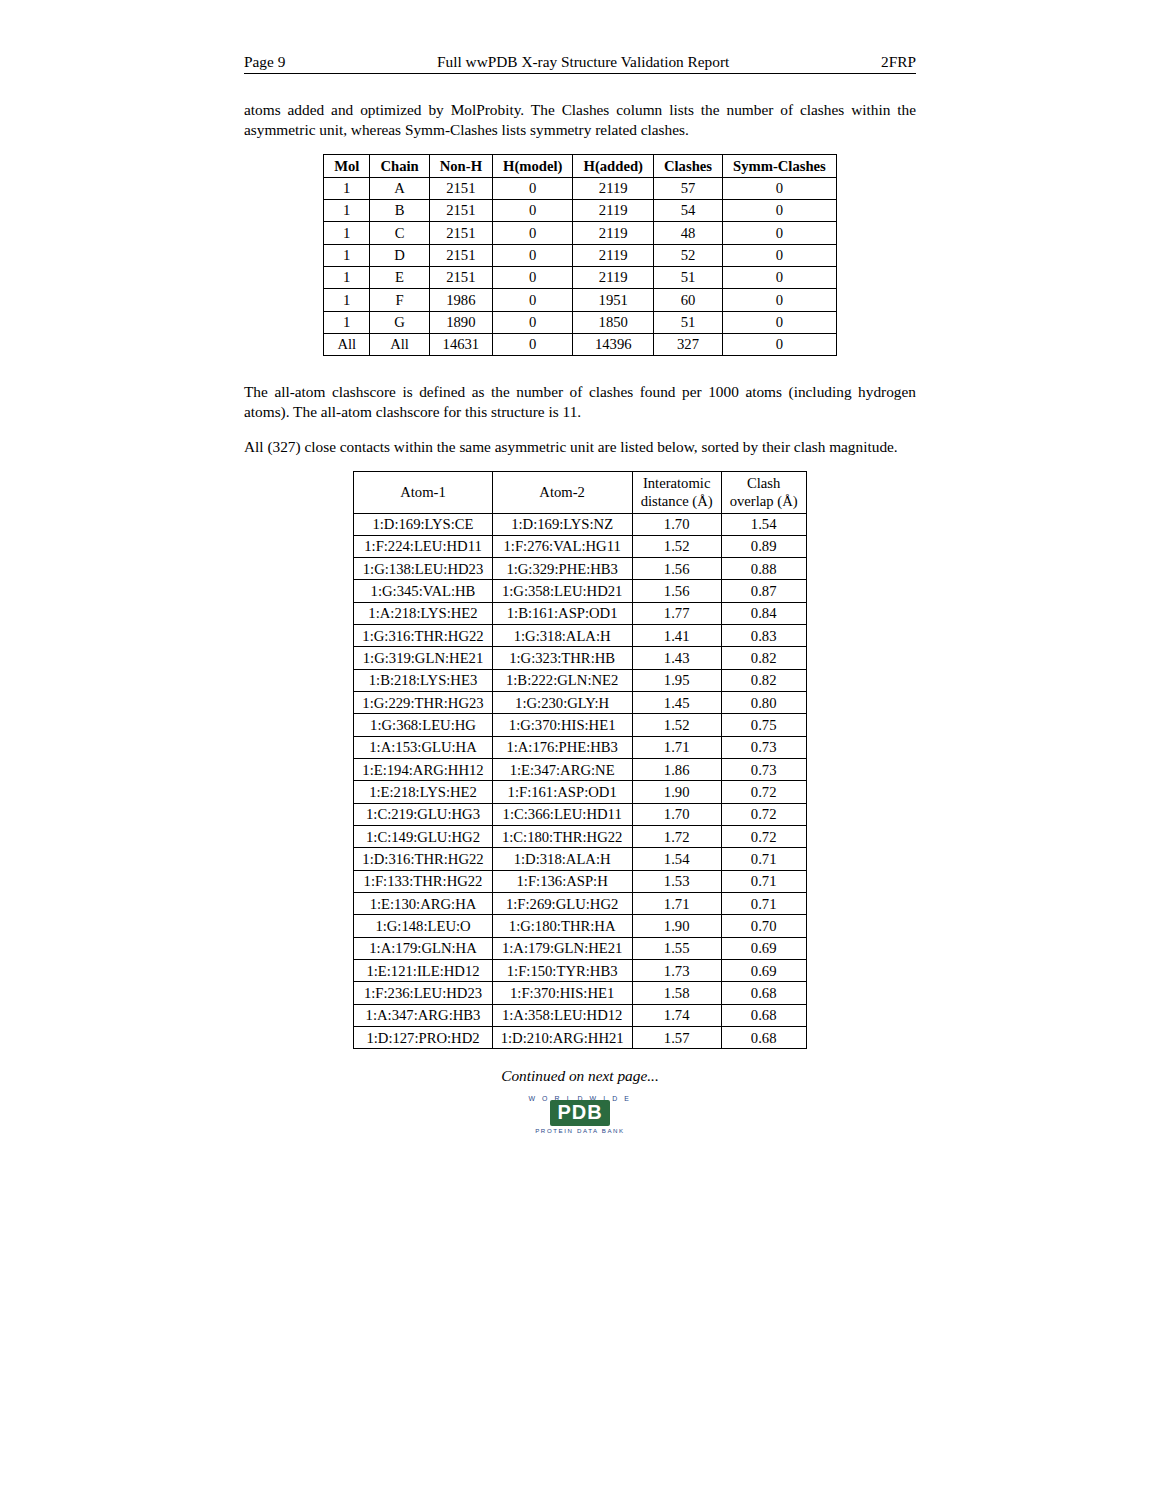Page 9
Full wwPDB X-ray Structure Validation Report
2FRP
atoms added and optimized by MolProbity. The Clashes column lists the number of clashes within the asymmetric unit, whereas Symm-Clashes lists symmetry related clashes.
| Mol | Chain | Non-H | H(model) | H(added) | Clashes | Symm-Clashes |
| --- | --- | --- | --- | --- | --- | --- |
| 1 | A | 2151 | 0 | 2119 | 57 | 0 |
| 1 | B | 2151 | 0 | 2119 | 54 | 0 |
| 1 | C | 2151 | 0 | 2119 | 48 | 0 |
| 1 | D | 2151 | 0 | 2119 | 52 | 0 |
| 1 | E | 2151 | 0 | 2119 | 51 | 0 |
| 1 | F | 1986 | 0 | 1951 | 60 | 0 |
| 1 | G | 1890 | 0 | 1850 | 51 | 0 |
| All | All | 14631 | 0 | 14396 | 327 | 0 |
The all-atom clashscore is defined as the number of clashes found per 1000 atoms (including hydrogen atoms). The all-atom clashscore for this structure is 11.
All (327) close contacts within the same asymmetric unit are listed below, sorted by their clash magnitude.
| Atom-1 | Atom-2 | Interatomic distance (Å) | Clash overlap (Å) |
| --- | --- | --- | --- |
| 1:D:169:LYS:CE | 1:D:169:LYS:NZ | 1.70 | 1.54 |
| 1:F:224:LEU:HD11 | 1:F:276:VAL:HG11 | 1.52 | 0.89 |
| 1:G:138:LEU:HD23 | 1:G:329:PHE:HB3 | 1.56 | 0.88 |
| 1:G:345:VAL:HB | 1:G:358:LEU:HD21 | 1.56 | 0.87 |
| 1:A:218:LYS:HE2 | 1:B:161:ASP:OD1 | 1.77 | 0.84 |
| 1:G:316:THR:HG22 | 1:G:318:ALA:H | 1.41 | 0.83 |
| 1:G:319:GLN:HE21 | 1:G:323:THR:HB | 1.43 | 0.82 |
| 1:B:218:LYS:HE3 | 1:B:222:GLN:NE2 | 1.95 | 0.82 |
| 1:G:229:THR:HG23 | 1:G:230:GLY:H | 1.45 | 0.80 |
| 1:G:368:LEU:HG | 1:G:370:HIS:HE1 | 1.52 | 0.75 |
| 1:A:153:GLU:HA | 1:A:176:PHE:HB3 | 1.71 | 0.73 |
| 1:E:194:ARG:HH12 | 1:E:347:ARG:NE | 1.86 | 0.73 |
| 1:E:218:LYS:HE2 | 1:F:161:ASP:OD1 | 1.90 | 0.72 |
| 1:C:219:GLU:HG3 | 1:C:366:LEU:HD11 | 1.70 | 0.72 |
| 1:C:149:GLU:HG2 | 1:C:180:THR:HG22 | 1.72 | 0.72 |
| 1:D:316:THR:HG22 | 1:D:318:ALA:H | 1.54 | 0.71 |
| 1:F:133:THR:HG22 | 1:F:136:ASP:H | 1.53 | 0.71 |
| 1:E:130:ARG:HA | 1:F:269:GLU:HG2 | 1.71 | 0.71 |
| 1:G:148:LEU:O | 1:G:180:THR:HA | 1.90 | 0.70 |
| 1:A:179:GLN:HA | 1:A:179:GLN:HE21 | 1.55 | 0.69 |
| 1:E:121:ILE:HD12 | 1:F:150:TYR:HB3 | 1.73 | 0.69 |
| 1:F:236:LEU:HD23 | 1:F:370:HIS:HE1 | 1.58 | 0.68 |
| 1:A:347:ARG:HB3 | 1:A:358:LEU:HD12 | 1.74 | 0.68 |
| 1:D:127:PRO:HD2 | 1:D:210:ARG:HH21 | 1.57 | 0.68 |
Continued on next page...
W O R L D W I D E
PDB
PROTEIN DATA BANK